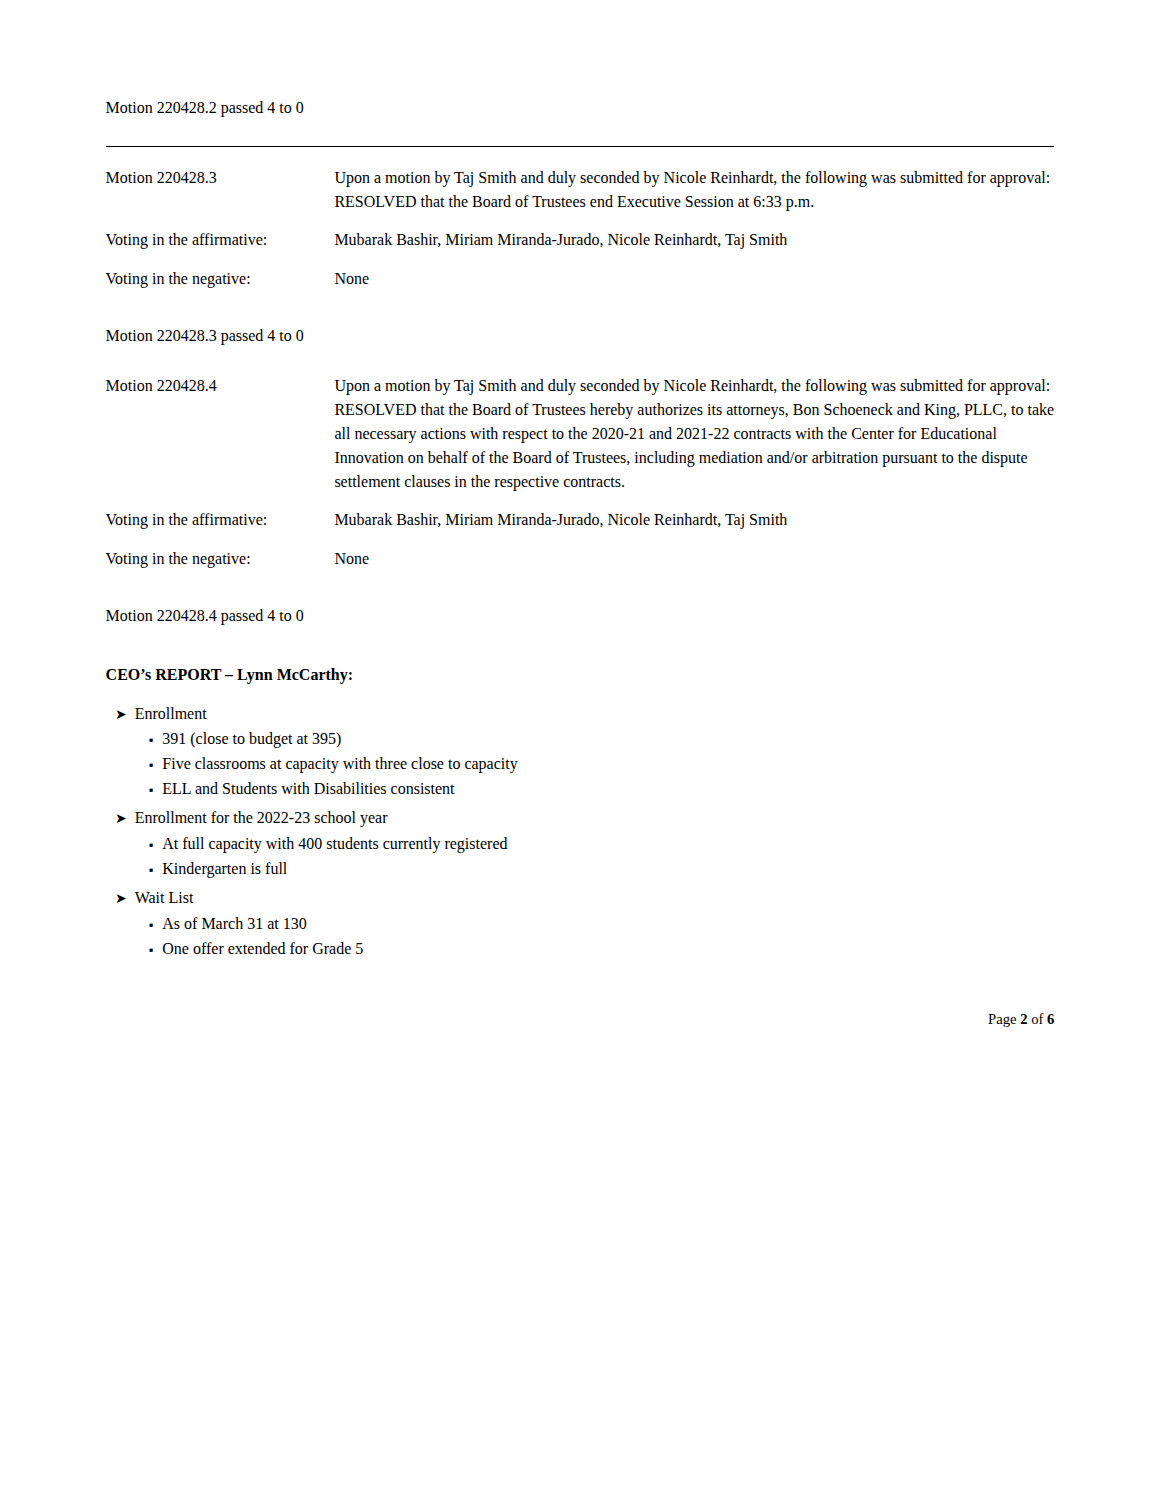Motion 220428.2 passed 4 to 0
| Motion 220428.3 | Upon a motion by Taj Smith and duly seconded by Nicole Reinhardt, the following was submitted for approval: RESOLVED that the Board of Trustees end Executive Session at 6:33 p.m. |
| Voting in the affirmative: | Mubarak Bashir, Miriam Miranda-Jurado, Nicole Reinhardt, Taj Smith |
| Voting in the negative: | None |
Motion 220428.3 passed 4 to 0
| Motion 220428.4 | Upon a motion by Taj Smith and duly seconded by Nicole Reinhardt, the following was submitted for approval: RESOLVED that the Board of Trustees hereby authorizes its attorneys, Bon Schoeneck and King, PLLC, to take all necessary actions with respect to the 2020-21 and 2021-22 contracts with the Center for Educational Innovation on behalf of the Board of Trustees, including mediation and/or arbitration pursuant to the dispute settlement clauses in the respective contracts. |
| Voting in the affirmative: | Mubarak Bashir, Miriam Miranda-Jurado, Nicole Reinhardt, Taj Smith |
| Voting in the negative: | None |
Motion 220428.4 passed 4 to 0
CEO’s REPORT – Lynn McCarthy:
Enrollment
391 (close to budget at 395)
Five classrooms at capacity with three close to capacity
ELL and Students with Disabilities consistent
Enrollment for the 2022-23 school year
At full capacity with 400 students currently registered
Kindergarten is full
Wait List
As of March 31 at 130
One offer extended for Grade 5
Page 2 of 6